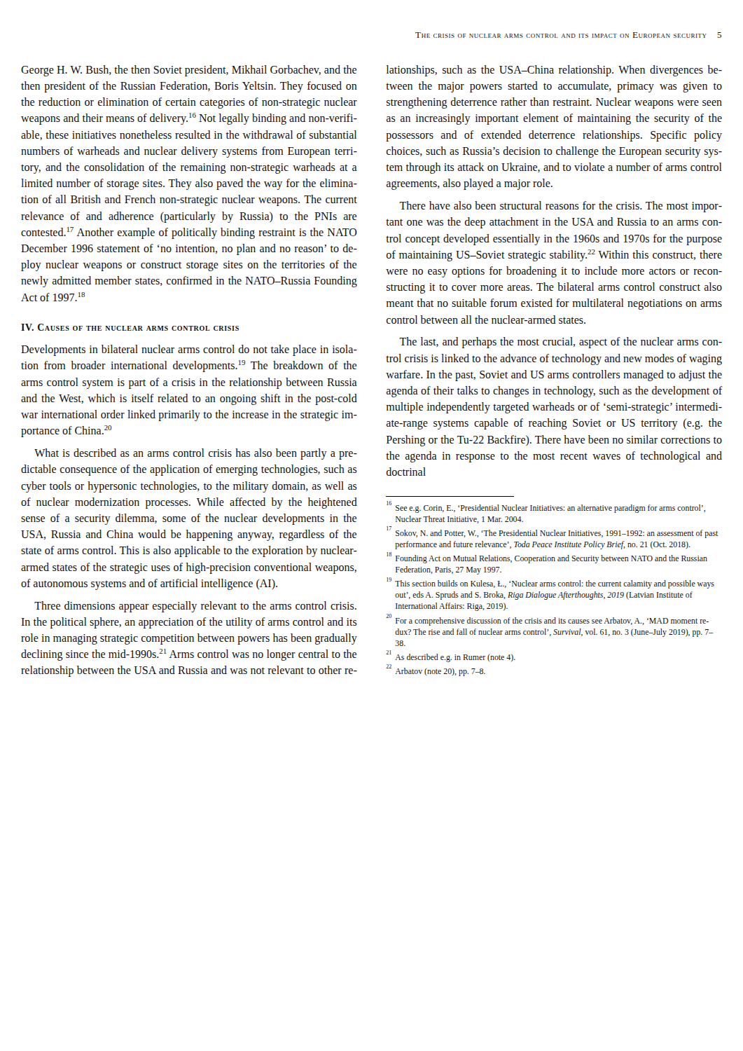The crisis of nuclear arms control and its impact on European security 5
George H. W. Bush, the then Soviet president, Mikhail Gorbachev, and the then president of the Russian Federation, Boris Yeltsin. They focused on the reduction or elimination of certain categories of non-strategic nuclear weapons and their means of delivery.16 Not legally binding and non-verifiable, these initiatives nonetheless resulted in the withdrawal of substantial numbers of warheads and nuclear delivery systems from European territory, and the consolidation of the remaining non-strategic warheads at a limited number of storage sites. They also paved the way for the elimination of all British and French non-strategic nuclear weapons. The current relevance of and adherence (particularly by Russia) to the PNIs are contested.17 Another example of politically binding restraint is the NATO December 1996 statement of ‘no intention, no plan and no reason’ to deploy nuclear weapons or construct storage sites on the territories of the newly admitted member states, confirmed in the NATO–Russia Founding Act of 1997.18
IV. Causes of the nuclear arms control crisis
Developments in bilateral nuclear arms control do not take place in isolation from broader international developments.19 The breakdown of the arms control system is part of a crisis in the relationship between Russia and the West, which is itself related to an ongoing shift in the post-cold war international order linked primarily to the increase in the strategic importance of China.20
What is described as an arms control crisis has also been partly a predictable consequence of the application of emerging technologies, such as cyber tools or hypersonic technologies, to the military domain, as well as of nuclear modernization processes. While affected by the heightened sense of a security dilemma, some of the nuclear developments in the USA, Russia and China would be happening anyway, regardless of the state of arms control. This is also applicable to the exploration by nuclear-armed states of the strategic uses of high-precision conventional weapons, of autonomous systems and of artificial intelligence (AI).
Three dimensions appear especially relevant to the arms control crisis. In the political sphere, an appreciation of the utility of arms control and its role in managing strategic competition between powers has been gradually declining since the mid-1990s.21 Arms control was no longer central to the relationship between the USA and Russia and was not relevant to other relationships, such as the USA–China relationship. When divergences between the major powers started to accumulate, primacy was given to strengthening deterrence rather than restraint. Nuclear weapons were seen as an increasingly important element of maintaining the security of the possessors and of extended deterrence relationships. Specific policy choices, such as Russia’s decision to challenge the European security system through its attack on Ukraine, and to violate a number of arms control agreements, also played a major role.
There have also been structural reasons for the crisis. The most important one was the deep attachment in the USA and Russia to an arms control concept developed essentially in the 1960s and 1970s for the purpose of maintaining US–Soviet strategic stability.22 Within this construct, there were no easy options for broadening it to include more actors or reconstructing it to cover more areas. The bilateral arms control construct also meant that no suitable forum existed for multilateral negotiations on arms control between all the nuclear-armed states.
The last, and perhaps the most crucial, aspect of the nuclear arms control crisis is linked to the advance of technology and new modes of waging warfare. In the past, Soviet and US arms controllers managed to adjust the agenda of their talks to changes in technology, such as the development of multiple independently targeted warheads or of ‘semi-strategic’ intermediate-range systems capable of reaching Soviet or US territory (e.g. the Pershing or the Tu-22 Backfire). There have been no similar corrections to the agenda in response to the most recent waves of technological and doctrinal
16 See e.g. Corin, E., ‘Presidential Nuclear Initiatives: an alternative paradigm for arms control’, Nuclear Threat Initiative, 1 Mar. 2004.
17 Sokov, N. and Potter, W., ‘The Presidential Nuclear Initiatives, 1991–1992: an assessment of past performance and future relevance’, Toda Peace Institute Policy Brief, no. 21 (Oct. 2018).
18 Founding Act on Mutual Relations, Cooperation and Security between NATO and the Russian Federation, Paris, 27 May 1997.
19 This section builds on Kulesa, Ł., ‘Nuclear arms control: the current calamity and possible ways out’, eds A. Spruds and S. Broka, Riga Dialogue Afterthoughts, 2019 (Latvian Institute of International Affairs: Riga, 2019).
20 For a comprehensive discussion of the crisis and its causes see Arbatov, A., ‘MAD moment redux? The rise and fall of nuclear arms control’, Survival, vol. 61, no. 3 (June–July 2019), pp. 7–38.
21 As described e.g. in Rumer (note 4).
22 Arbatov (note 20), pp. 7–8.